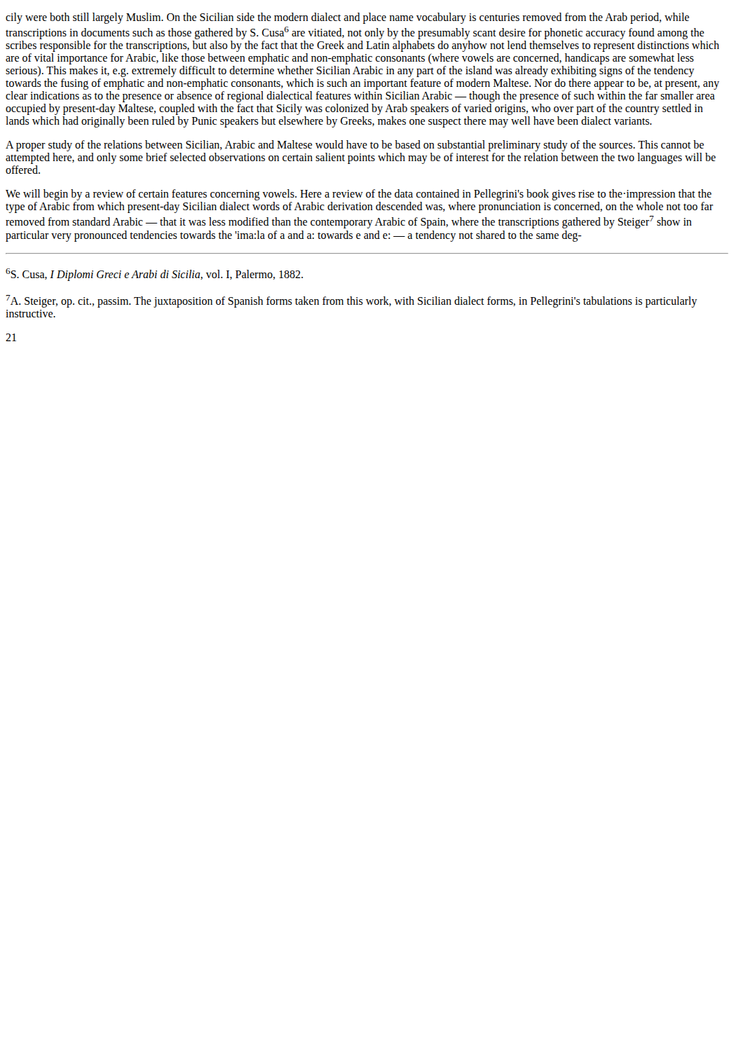cily were both still largely Muslim. On the Sicilian side the modern dialect and place name vocabulary is centuries removed from the Arab period, while transcriptions in documents such as those gathered by S. Cusa6 are vitiated, not only by the presumably scant desire for phonetic accuracy found among the scribes responsible for the transcriptions, but also by the fact that the Greek and Latin alphabets do anyhow not lend themselves to represent distinctions which are of vital importance for Arabic, like those between emphatic and non-emphatic consonants (where vowels are concerned, handicaps are somewhat less serious). This makes it, e.g. extremely difficult to determine whether Sicilian Arabic in any part of the island was already exhibiting signs of the tendency towards the fusing of emphatic and non-emphatic consonants, which is such an important feature of modern Maltese. Nor do there appear to be, at present, any clear indications as to the presence or absence of regional dialectical features within Sicilian Arabic — though the presence of such within the far smaller area occupied by present-day Maltese, coupled with the fact that Sicily was colonized by Arab speakers of varied origins, who over part of the country settled in lands which had originally been ruled by Punic speakers but elsewhere by Greeks, makes one suspect there may well have been dialect variants.
A proper study of the relations between Sicilian, Arabic and Maltese would have to be based on substantial preliminary study of the sources. This cannot be attempted here, and only some brief selected observations on certain salient points which may be of interest for the relation between the two languages will be offered.
We will begin by a review of certain features concerning vowels. Here a review of the data contained in Pellegrini's book gives rise to the·impression that the type of Arabic from which present-day Sicilian dialect words of Arabic derivation descended was, where pronunciation is concerned, on the whole not too far removed from standard Arabic — that it was less modified than the contemporary Arabic of Spain, where the transcriptions gathered by Steiger7 show in particular very pronounced tendencies towards the 'ima:la of a and a: towards e and e: — a tendency not shared to the same deg-
6S. Cusa, I Diplomi Greci e Arabi di Sicilia, vol. I, Palermo, 1882.
7A. Steiger, op. cit., passim. The juxtaposition of Spanish forms taken from this work, with Sicilian dialect forms, in Pellegrini's tabulations is particularly instructive.
21